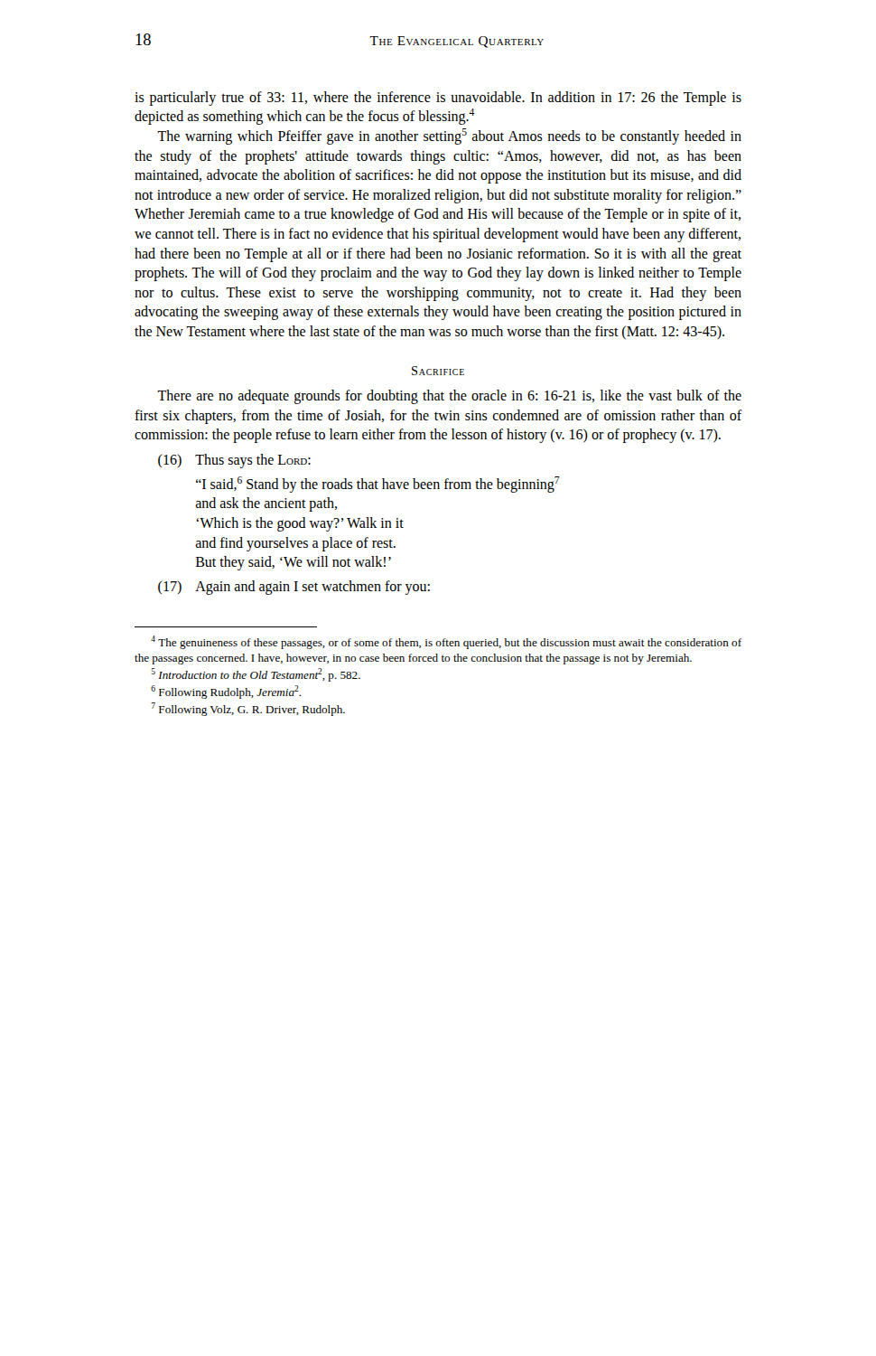18 The Evangelical Quarterly
is particularly true of 33: 11, where the inference is unavoidable. In addition in 17: 26 the Temple is depicted as something which can be the focus of blessing.4
The warning which Pfeiffer gave in another setting5 about Amos needs to be constantly heeded in the study of the prophets' attitude towards things cultic: “Amos, however, did not, as has been maintained, advocate the abolition of sacrifices: he did not oppose the institution but its misuse, and did not introduce a new order of service. He moralized religion, but did not substitute morality for religion.” Whether Jeremiah came to a true knowledge of God and His will because of the Temple or in spite of it, we cannot tell. There is in fact no evidence that his spiritual development would have been any different, had there been no Temple at all or if there had been no Josianic reformation. So it is with all the great prophets. The will of God they proclaim and the way to God they lay down is linked neither to Temple nor to cultus. These exist to serve the worshipping community, not to create it. Had they been advocating the sweeping away of these externals they would have been creating the position pictured in the New Testament where the last state of the man was so much worse than the first (Matt. 12: 43-45).
Sacrifice
There are no adequate grounds for doubting that the oracle in 6: 16-21 is, like the vast bulk of the first six chapters, from the time of Josiah, for the twin sins condemned are of omission rather than of commission: the people refuse to learn either from the lesson of history (v. 16) or of prophecy (v. 17).
(16) Thus says the Lord:
“I said,6 Stand by the roads that have been from the beginning7
and ask the ancient path,
‘Which is the good way?’ Walk in it
and find yourselves a place of rest.
But they said, ‘We will not walk!’
(17) Again and again I set watchmen for you:
4 The genuineness of these passages, or of some of them, is often queried, but the discussion must await the consideration of the passages concerned. I have, however, in no case been forced to the conclusion that the passage is not by Jeremiah.
5 Introduction to the Old Testament2, p. 582.
6 Following Rudolph, Jeremia2.
7 Following Volz, G. R. Driver, Rudolph.